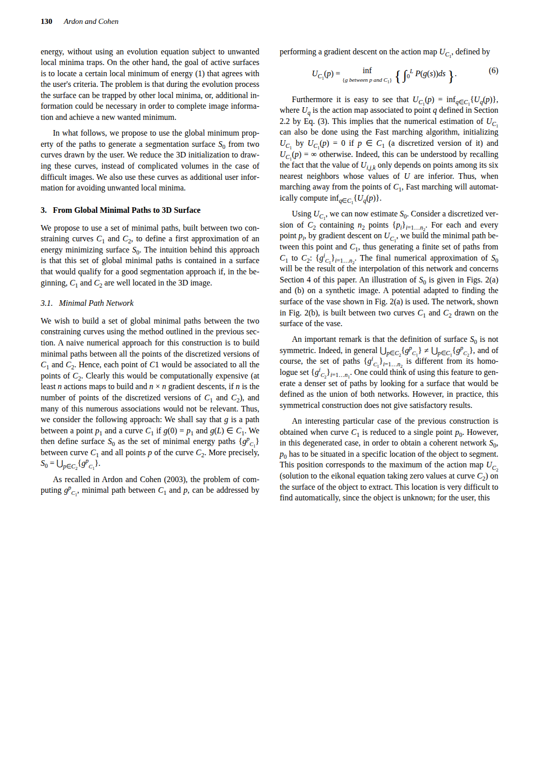130 Ardon and Cohen
energy, without using an evolution equation subject to unwanted local minima traps. On the other hand, the goal of active surfaces is to locate a certain local minimum of energy (1) that agrees with the user's criteria. The problem is that during the evolution process the surface can be trapped by other local minima, or, additional information could be necessary in order to complete image information and achieve a new wanted minimum.
In what follows, we propose to use the global minimum property of the paths to generate a segmentation surface S0 from two curves drawn by the user. We reduce the 3D initialization to drawing these curves, instead of complicated volumes in the case of difficult images. We also use these curves as additional user information for avoiding unwanted local minima.
3. From Global Minimal Paths to 3D Surface
We propose to use a set of minimal paths, built between two constraining curves C1 and C2, to define a first approximation of an energy minimizing surface S0. The intuition behind this approach is that this set of global minimal paths is contained in a surface that would qualify for a good segmentation approach if, in the beginning, C1 and C2 are well located in the 3D image.
3.1. Minimal Path Network
We wish to build a set of global minimal paths between the two constraining curves using the method outlined in the previous section. A naive numerical approach for this construction is to build minimal paths between all the points of the discretized versions of C1 and C2. Hence, each point of C1 would be associated to all the points of C2. Clearly this would be computationally expensive (at least n actions maps to build and n × n gradient descents, if n is the number of points of the discretized versions of C1 and C2), and many of this numerous associations would not be relevant. Thus, we consider the following approach: We shall say that g is a path between a point p1 and a curve C1 if g(0) = p1 and g(L) ∈ C1. We then define surface S0 as the set of minimal energy paths {gpC1} between curve C1 and all points p of the curve C2. More precisely, S0 = ⋃p∈C2{gpC1}.
As recalled in Ardon and Cohen (2003), the problem of computing gpC1, minimal path between C1 and p, can be addressed by performing a gradient descent on the action map UC1, defined by
(6) UC1(p) = inf {g between p and C1} { ∫0L P(g(s))ds }.
Furthermore it is easy to see that UC1(p) = infq∈C1{Uq(p)}, where Uq is the action map associated to point q defined in Section 2.2 by Eq. (3). This implies that the numerical estimation of UC1 can also be done using the Fast marching algorithm, initializing UC1 by UC1(p) = 0 if p ∈ C1 (a discretized version of it) and UC1(p) = ∞ otherwise. Indeed, this can be understood by recalling the fact that the value of Ui,j,k only depends on points among its six nearest neighbors whose values of U are inferior. Thus, when marching away from the points of C1, Fast marching will automatically compute infq∈C1{Uq(p)}.
Using UC1, we can now estimate S0. Consider a discretized version of C2 containing n2 points {pi}i=1…n2. For each and every point pi, by gradient descent on UC1, we build the minimal path between this point and C1, thus generating a finite set of paths from C1 to C2: {giC1}i=1…n2. The final numerical approximation of S0 will be the result of the interpolation of this network and concerns Section 4 of this paper. An illustration of S0 is given in Figs. 2(a) and (b) on a synthetic image. A potential adapted to finding the surface of the vase shown in Fig. 2(a) is used. The network, shown in Fig. 2(b), is built between two curves C1 and C2 drawn on the surface of the vase.
An important remark is that the definition of surface S0 is not symmetric. Indeed, in general ⋃p∈C2{gpC1} ≠ ⋃p∈C1{gpC2}, and of course, the set of paths {giC1}i=1…n2 is different from its homologue set {giC2}i=1…n1. One could think of using this feature to generate a denser set of paths by looking for a surface that would be defined as the union of both networks. However, in practice, this symmetrical construction does not give satisfactory results.
An interesting particular case of the previous construction is obtained when curve C1 is reduced to a single point p0. However, in this degenerated case, in order to obtain a coherent network S0, p0 has to be situated in a specific location of the object to segment. This position corresponds to the maximum of the action map UC2 (solution to the eikonal equation taking zero values at curve C2) on the surface of the object to extract. This location is very difficult to find automatically, since the object is unknown; for the user, this